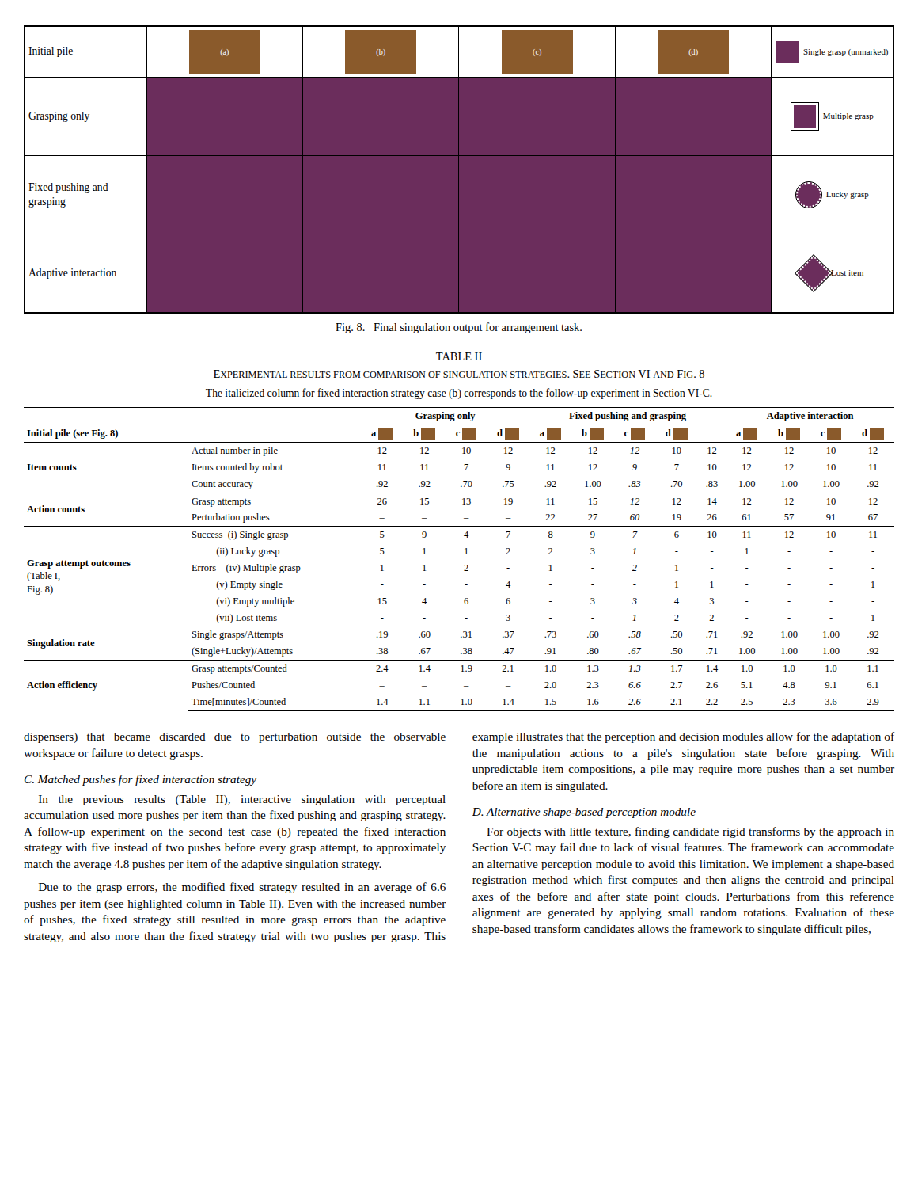| Initial pile | (a) | (b) | (c) | (d) | Single grasp (unmarked) |
| Grasping only | | | | | Multiple grasp |
| Fixed pushing and grasping | | | | | Lucky grasp |
| Adaptive interaction | | | | | Lost item |
Fig. 8. Final singulation output for arrangement task.
TABLE II
EXPERIMENTAL RESULTS FROM COMPARISON OF SINGULATION STRATEGIES. SEE SECTION VI AND FIG. 8
The italicized column for fixed interaction strategy case (b) corresponds to the follow-up experiment in Section VI-C.
| | Grasping only | Fixed pushing and grasping | Adaptive interaction |
| --- | --- | --- | --- |
| Initial pile (see Fig. 8) | a | b | c | d | a | b | c | d | | a | b | c | d |
| Item counts | Actual number in pile | 12 | 12 | 10 | 12 | 12 | 12 | 12 | 10 | 12 | 12 | 12 | 10 | 12 |
| Items counted by robot | 11 | 11 | 7 | 9 | 11 | 12 | 9 | 7 | 10 | 12 | 12 | 10 | 11 |
| Count accuracy | .92 | .92 | .70 | .75 | .92 | 1.00 | .83 | .70 | .83 | 1.00 | 1.00 | 1.00 | .92 |
| Action counts | Grasp attempts | 26 | 15 | 13 | 19 | 11 | 15 | 12 | 12 | 14 | 12 | 12 | 10 | 12 |
| Perturbation pushes | – | – | – | – | 22 | 27 | 60 | 19 | 26 | 61 | 57 | 91 | 67 |
| Grasp attempt outcomes (Table I, Fig. 8) | Success (i) Single grasp | 5 | 9 | 4 | 7 | 8 | 9 | 7 | 6 | 10 | 11 | 12 | 10 | 11 |
| (ii) Lucky grasp | 5 | 1 | 1 | 2 | 2 | 3 | 1 | - | - | 1 | - | - | - |
| Errors (iv) Multiple grasp | 1 | 1 | 2 | - | 1 | - | 2 | 1 | - | - | - | - | - |
| (v) Empty single | - | - | - | 4 | - | - | - | 1 | 1 | - | - | - | 1 |
| (vi) Empty multiple | 15 | 4 | 6 | 6 | - | 3 | 3 | 4 | 3 | - | - | - | - |
| (vii) Lost items | - | - | - | 3 | - | - | 1 | 2 | 2 | - | - | - | 1 |
| Singulation rate | Single grasps/Attempts | .19 | .60 | .31 | .37 | .73 | .60 | .58 | .50 | .71 | .92 | 1.00 | 1.00 | .92 |
| (Single+Lucky)/Attempts | .38 | .67 | .38 | .47 | .91 | .80 | .67 | .50 | .71 | 1.00 | 1.00 | 1.00 | .92 |
| Action efficiency | Grasp attempts/Counted | 2.4 | 1.4 | 1.9 | 2.1 | 1.0 | 1.3 | 1.3 | 1.7 | 1.4 | 1.0 | 1.0 | 1.0 | 1.1 |
| Pushes/Counted | – | – | – | – | 2.0 | 2.3 | 6.6 | 2.7 | 2.6 | 5.1 | 4.8 | 9.1 | 6.1 |
| Time[minutes]/Counted | 1.4 | 1.1 | 1.0 | 1.4 | 1.5 | 1.6 | 2.6 | 2.1 | 2.2 | 2.5 | 2.3 | 3.6 | 2.9 |
dispensers) that became discarded due to perturbation outside the observable workspace or failure to detect grasps.
C. Matched pushes for fixed interaction strategy
In the previous results (Table II), interactive singulation with perceptual accumulation used more pushes per item than the fixed pushing and grasping strategy. A follow-up experiment on the second test case (b) repeated the fixed interaction strategy with five instead of two pushes before every grasp attempt, to approximately match the average 4.8 pushes per item of the adaptive singulation strategy.
Due to the grasp errors, the modified fixed strategy resulted in an average of 6.6 pushes per item (see highlighted column in Table II). Even with the increased number of pushes, the fixed strategy still resulted in more grasp errors than the adaptive strategy, and also more than the fixed strategy trial with two pushes per grasp. This example illustrates that the perception and decision modules allow for the adaptation of the manipulation actions to a pile's singulation state before grasping. With unpredictable item compositions, a pile may require more pushes than a set number before an item is singulated.
D. Alternative shape-based perception module
For objects with little texture, finding candidate rigid transforms by the approach in Section V-C may fail due to lack of visual features. The framework can accommodate an alternative perception module to avoid this limitation. We implement a shape-based registration method which first computes and then aligns the centroid and principal axes of the before and after state point clouds. Perturbations from this reference alignment are generated by applying small random rotations. Evaluation of these shape-based transform candidates allows the framework to singulate difficult piles,